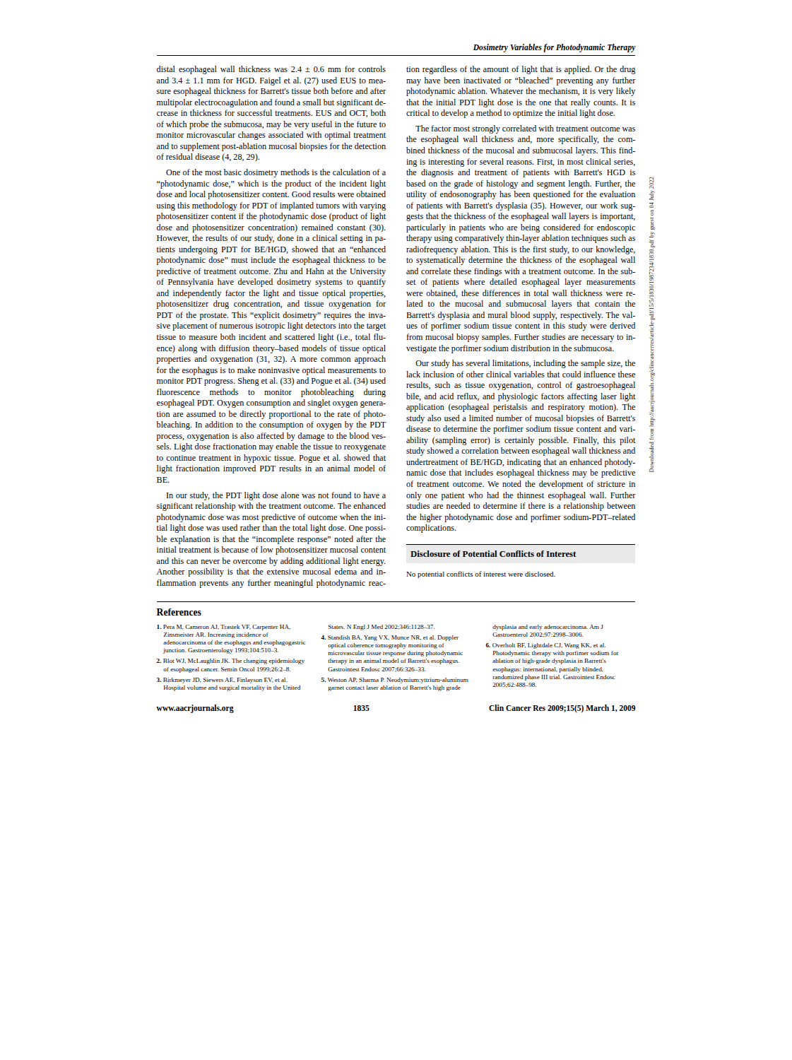Dosimetry Variables for Photodynamic Therapy
Downloaded from http://aacrjournals.org/clincancerres/article-pdf/15/5/1830/1987234/1830.pdf by guest on 04 July 2022
distal esophageal wall thickness was 2.4 ± 0.6 mm for controls and 3.4 ± 1.1 mm for HGD. Faigel et al. (27) used EUS to measure esophageal thickness for Barrett's tissue both before and after multipolar electrocoagulation and found a small but significant decrease in thickness for successful treatments. EUS and OCT, both of which probe the submucosa, may be very useful in the future to monitor microvascular changes associated with optimal treatment and to supplement post-ablation mucosal biopsies for the detection of residual disease (4, 28, 29).
One of the most basic dosimetry methods is the calculation of a “photodynamic dose,” which is the product of the incident light dose and local photosensitizer content. Good results were obtained using this methodology for PDT of implanted tumors with varying photosensitizer content if the photodynamic dose (product of light dose and photosensitizer concentration) remained constant (30). However, the results of our study, done in a clinical setting in patients undergoing PDT for BE/HGD, showed that an “enhanced photodynamic dose” must include the esophageal thickness to be predictive of treatment outcome. Zhu and Hahn at the University of Pennsylvania have developed dosimetry systems to quantify and independently factor the light and tissue optical properties, photosensitizer drug concentration, and tissue oxygenation for PDT of the prostate. This “explicit dosimetry” requires the invasive placement of numerous isotropic light detectors into the target tissue to measure both incident and scattered light (i.e., total fluence) along with diffusion theory–based models of tissue optical properties and oxygenation (31, 32). A more common approach for the esophagus is to make noninvasive optical measurements to monitor PDT progress. Sheng et al. (33) and Pogue et al. (34) used fluorescence methods to monitor photobleaching during esophageal PDT. Oxygen consumption and singlet oxygen generation are assumed to be directly proportional to the rate of photobleaching. In addition to the consumption of oxygen by the PDT process, oxygenation is also affected by damage to the blood vessels. Light dose fractionation may enable the tissue to reoxygenate to continue treatment in hypoxic tissue. Pogue et al. showed that light fractionation improved PDT results in an animal model of BE.
In our study, the PDT light dose alone was not found to have a significant relationship with the treatment outcome. The enhanced photodynamic dose was most predictive of outcome when the initial light dose was used rather than the total light dose. One possible explanation is that the “incomplete response” noted after the initial treatment is because of low photosensitizer mucosal content and this can never be overcome by adding additional light energy. Another possibility is that the extensive mucosal edema and inflammation prevents any further meaningful photodynamic reaction regardless of the amount of light that is applied. Or the drug may have been inactivated or “bleached” preventing any further photodynamic ablation. Whatever the mechanism, it is very likely that the initial PDT light dose is the one that really counts. It is critical to develop a method to optimize the initial light dose.
The factor most strongly correlated with treatment outcome was the esophageal wall thickness and, more specifically, the combined thickness of the mucosal and submucosal layers. This finding is interesting for several reasons. First, in most clinical series, the diagnosis and treatment of patients with Barrett's HGD is based on the grade of histology and segment length. Further, the utility of endosonography has been questioned for the evaluation of patients with Barrett's dysplasia (35). However, our work suggests that the thickness of the esophageal wall layers is important, particularly in patients who are being considered for endoscopic therapy using comparatively thin-layer ablation techniques such as radiofrequency ablation. This is the first study, to our knowledge, to systematically determine the thickness of the esophageal wall and correlate these findings with a treatment outcome. In the subset of patients where detailed esophageal layer measurements were obtained, these differences in total wall thickness were related to the mucosal and submucosal layers that contain the Barrett's dysplasia and mural blood supply, respectively. The values of porfimer sodium tissue content in this study were derived from mucosal biopsy samples. Further studies are necessary to investigate the porfimer sodium distribution in the submucosa.
Our study has several limitations, including the sample size, the lack inclusion of other clinical variables that could influence these results, such as tissue oxygenation, control of gastroesophageal bile, and acid reflux, and physiologic factors affecting laser light application (esophageal peristalsis and respiratory motion). The study also used a limited number of mucosal biopsies of Barrett's disease to determine the porfimer sodium tissue content and variability (sampling error) is certainly possible. Finally, this pilot study showed a correlation between esophageal wall thickness and undertreatment of BE/HGD, indicating that an enhanced photodynamic dose that includes esophageal thickness may be predictive of treatment outcome. We noted the development of stricture in only one patient who had the thinnest esophageal wall. Further studies are needed to determine if there is a relationship between the higher photodynamic dose and porfimer sodium-PDT–related complications.
Disclosure of Potential Conflicts of Interest
No potential conflicts of interest were disclosed.
References
1. Pera M, Cameron AJ, Trastek VF, Carpenter HA, Zinsmeister AR. Increasing incidence of adenocarcinoma of the esophagus and esophagogastric junction. Gastroenterology 1993;104:510–3.
2. Blot WJ, McLaughlin JK. The changing epidemiology of esophageal cancer. Semin Oncol 1999;26:2–8.
3. Birkmeyer JD, Siewers AE, Finlayson EV, et al. Hospital volume and surgical mortality in the United States. N Engl J Med 2002;346:1128–37.
4. Standish BA, Yang VX, Munce NR, et al. Doppler optical coherence tomography monitoring of microvascular tissue response during photodynamic therapy in an animal model of Barrett's esophagus. Gastrointest Endosc 2007;66:326–33.
5. Weston AP, Sharma P. Neodymium:yttrium-aluminum garnet contact laser ablation of Barrett's high grade dysplasia and early adenocarcinoma. Am J Gastroenterol 2002;97:2998–3006.
6. Overholt BF, Lightdale CJ, Wang KK, et al. Photodynamic therapy with porfimer sodium for ablation of high-grade dysplasia in Barrett's esophagus: international, partially blinded, randomized phase III trial. Gastrointest Endosc 2005;62:488–98.
www.aacrjournals.org
1835
Clin Cancer Res 2009;15(5) March 1, 2009